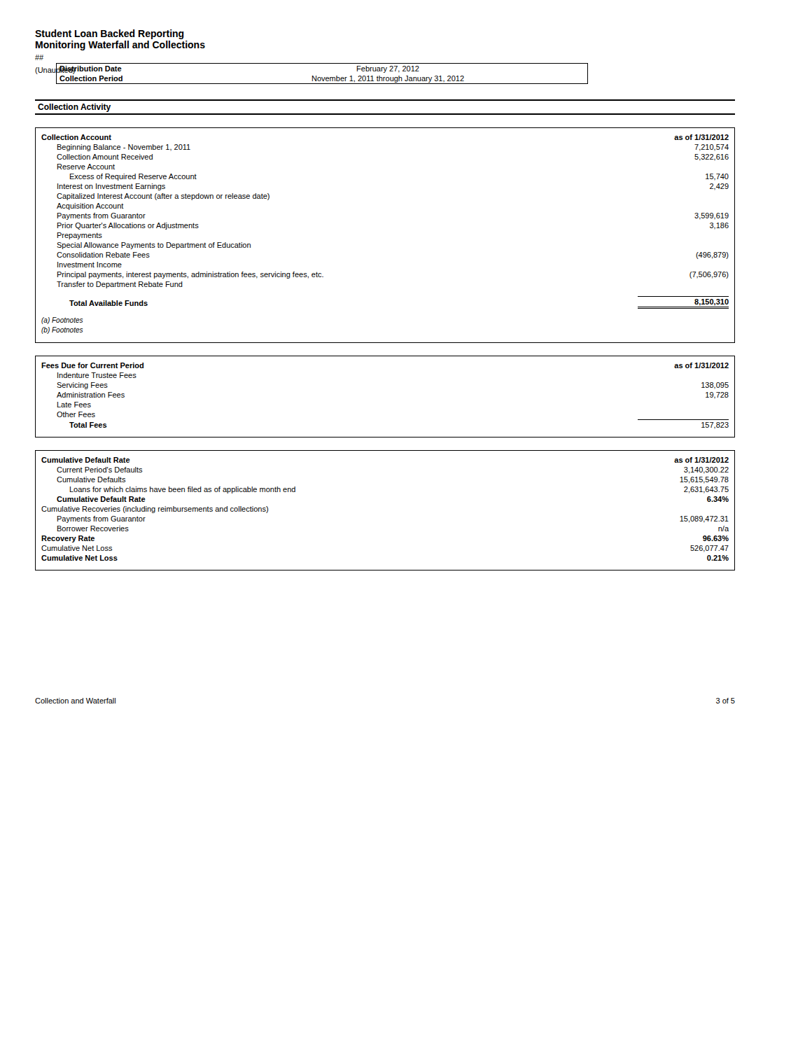Student Loan Backed Reporting
Monitoring Waterfall and Collections
##
(Unaudited)
| Distribution Date | February 27, 2012 |
| Collection Period | November 1, 2011 through January 31, 2012 |
Collection Activity
| Collection Account | as of 1/31/2012 |
| Beginning Balance - November 1, 2011 | 7,210,574 |
| Collection Amount Received | 5,322,616 |
| Reserve Account | |
| Excess of Required Reserve Account | 15,740 |
| Interest on Investment Earnings | 2,429 |
| Capitalized Interest Account (after a stepdown or release date) | |
| Acquisition Account | |
| Payments from Guarantor | 3,599,619 |
| Prior Quarter's Allocations or Adjustments | 3,186 |
| Prepayments | |
| Special Allowance Payments to Department of Education | |
| Consolidation Rebate Fees | (496,879) |
| Investment Income | |
| Principal payments, interest payments, administration fees, servicing fees, etc. | (7,506,976) |
| Transfer to Department Rebate Fund | |
| Total Available Funds | 8,150,310 |
(a) Footnotes
(b) Footnotes
| Fees Due for Current Period | as of 1/31/2012 |
| Indenture Trustee Fees | |
| Servicing Fees | 138,095 |
| Administration Fees | 19,728 |
| Late Fees | |
| Other Fees | |
| Total Fees | 157,823 |
| Cumulative Default Rate | as of 1/31/2012 |
| Current Period's Defaults | 3,140,300.22 |
| Cumulative Defaults | 15,615,549.78 |
| Loans for which claims have been filed as of applicable month end | 2,631,643.75 |
| Cumulative Default Rate | 6.34% |
| Cumulative Recoveries (including reimbursements and collections) | |
| Payments from Guarantor | 15,089,472.31 |
| Borrower Recoveries | n/a |
| Recovery Rate | 96.63% |
| Cumulative Net Loss | 526,077.47 |
| Cumulative Net Loss | 0.21% |
Collection and Waterfall 3 of 5